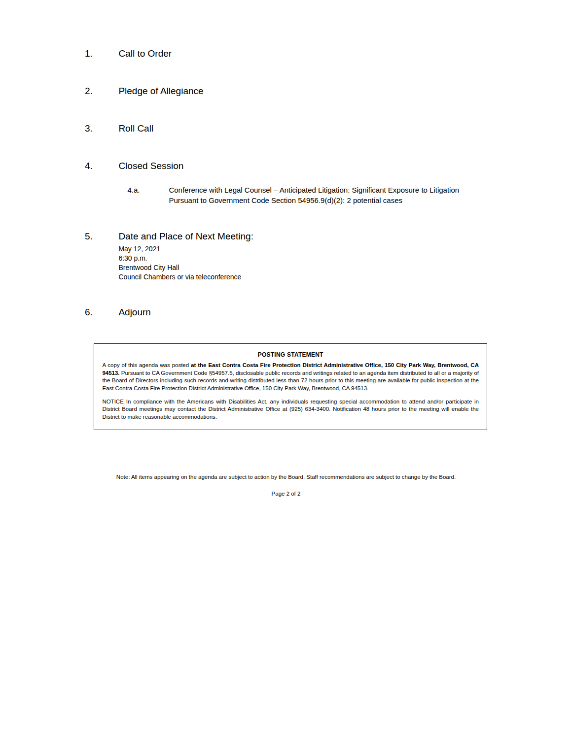Call to Order
Pledge of Allegiance
Roll Call
Closed Session
4.a. Conference with Legal Counsel – Anticipated Litigation: Significant Exposure to Litigation Pursuant to Government Code Section 54956.9(d)(2): 2 potential cases
Date and Place of Next Meeting:
May 12, 2021
6:30 p.m.
Brentwood City Hall
Council Chambers or via teleconference
Adjourn
POSTING STATEMENT
A copy of this agenda was posted at the East Contra Costa Fire Protection District Administrative Office, 150 City Park Way, Brentwood, CA 94513. Pursuant to CA Government Code §54957.5, disclosable public records and writings related to an agenda item distributed to all or a majority of the Board of Directors including such records and writing distributed less than 72 hours prior to this meeting are available for public inspection at the East Contra Costa Fire Protection District Administrative Office, 150 City Park Way, Brentwood, CA 94513.
NOTICE In compliance with the Americans with Disabilities Act, any individuals requesting special accommodation to attend and/or participate in District Board meetings may contact the District Administrative Office at (925) 634-3400. Notification 48 hours prior to the meeting will enable the District to make reasonable accommodations.
Note: All items appearing on the agenda are subject to action by the Board. Staff recommendations are subject to change by the Board.
Page 2 of 2